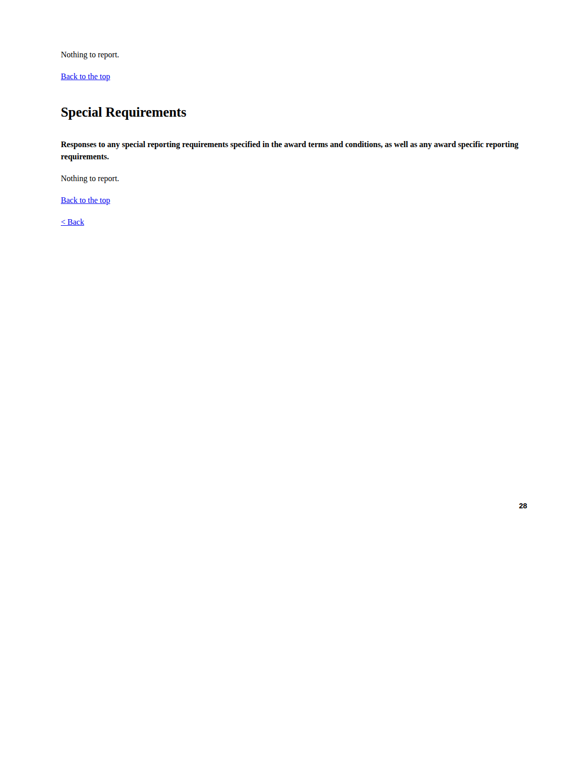Nothing to report.
Back to the top
Special Requirements
Responses to any special reporting requirements specified in the award terms and conditions, as well as any award specific reporting requirements.
Nothing to report.
Back to the top
< Back
28